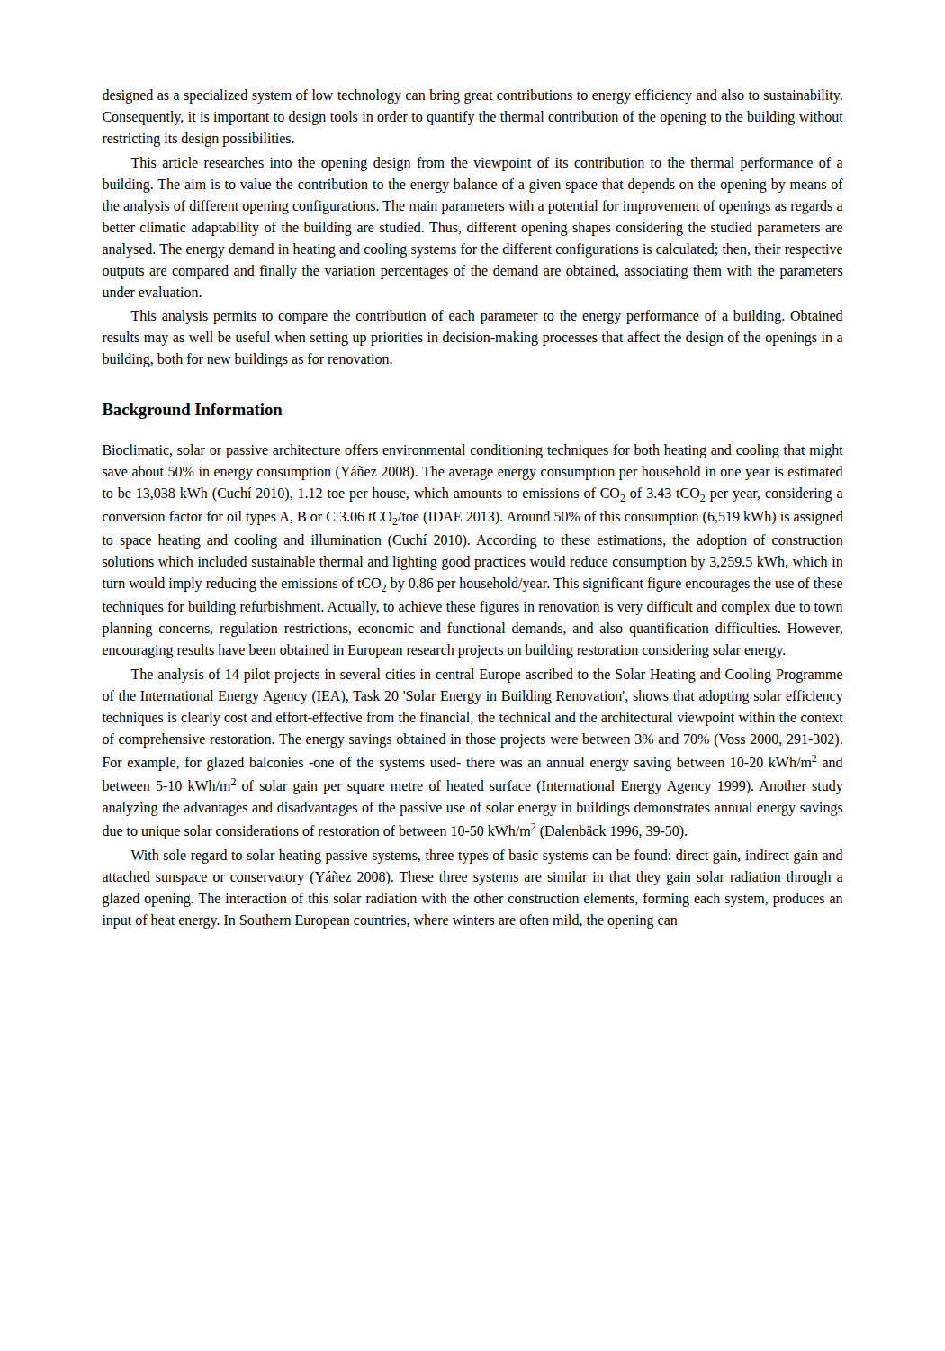designed as a specialized system of low technology can bring great contributions to energy efficiency and also to sustainability. Consequently, it is important to design tools in order to quantify the thermal contribution of the opening to the building without restricting its design possibilities.
This article researches into the opening design from the viewpoint of its contribution to the thermal performance of a building. The aim is to value the contribution to the energy balance of a given space that depends on the opening by means of the analysis of different opening configurations. The main parameters with a potential for improvement of openings as regards a better climatic adaptability of the building are studied. Thus, different opening shapes considering the studied parameters are analysed. The energy demand in heating and cooling systems for the different configurations is calculated; then, their respective outputs are compared and finally the variation percentages of the demand are obtained, associating them with the parameters under evaluation.
This analysis permits to compare the contribution of each parameter to the energy performance of a building. Obtained results may as well be useful when setting up priorities in decision-making processes that affect the design of the openings in a building, both for new buildings as for renovation.
Background Information
Bioclimatic, solar or passive architecture offers environmental conditioning techniques for both heating and cooling that might save about 50% in energy consumption (Yáñez 2008). The average energy consumption per household in one year is estimated to be 13,038 kWh (Cuchí 2010), 1.12 toe per house, which amounts to emissions of CO2 of 3.43 tCO2 per year, considering a conversion factor for oil types A, B or C 3.06 tCO2/toe (IDAE 2013). Around 50% of this consumption (6,519 kWh) is assigned to space heating and cooling and illumination (Cuchí 2010). According to these estimations, the adoption of construction solutions which included sustainable thermal and lighting good practices would reduce consumption by 3,259.5 kWh, which in turn would imply reducing the emissions of tCO2 by 0.86 per household/year. This significant figure encourages the use of these techniques for building refurbishment. Actually, to achieve these figures in renovation is very difficult and complex due to town planning concerns, regulation restrictions, economic and functional demands, and also quantification difficulties. However, encouraging results have been obtained in European research projects on building restoration considering solar energy.
The analysis of 14 pilot projects in several cities in central Europe ascribed to the Solar Heating and Cooling Programme of the International Energy Agency (IEA), Task 20 'Solar Energy in Building Renovation', shows that adopting solar efficiency techniques is clearly cost and effort-effective from the financial, the technical and the architectural viewpoint within the context of comprehensive restoration. The energy savings obtained in those projects were between 3% and 70% (Voss 2000, 291-302). For example, for glazed balconies -one of the systems used- there was an annual energy saving between 10-20 kWh/m2 and between 5-10 kWh/m2 of solar gain per square metre of heated surface (International Energy Agency 1999). Another study analyzing the advantages and disadvantages of the passive use of solar energy in buildings demonstrates annual energy savings due to unique solar considerations of restoration of between 10-50 kWh/m2 (Dalenbäck 1996, 39-50).
With sole regard to solar heating passive systems, three types of basic systems can be found: direct gain, indirect gain and attached sunspace or conservatory (Yáñez 2008). These three systems are similar in that they gain solar radiation through a glazed opening. The interaction of this solar radiation with the other construction elements, forming each system, produces an input of heat energy. In Southern European countries, where winters are often mild, the opening can